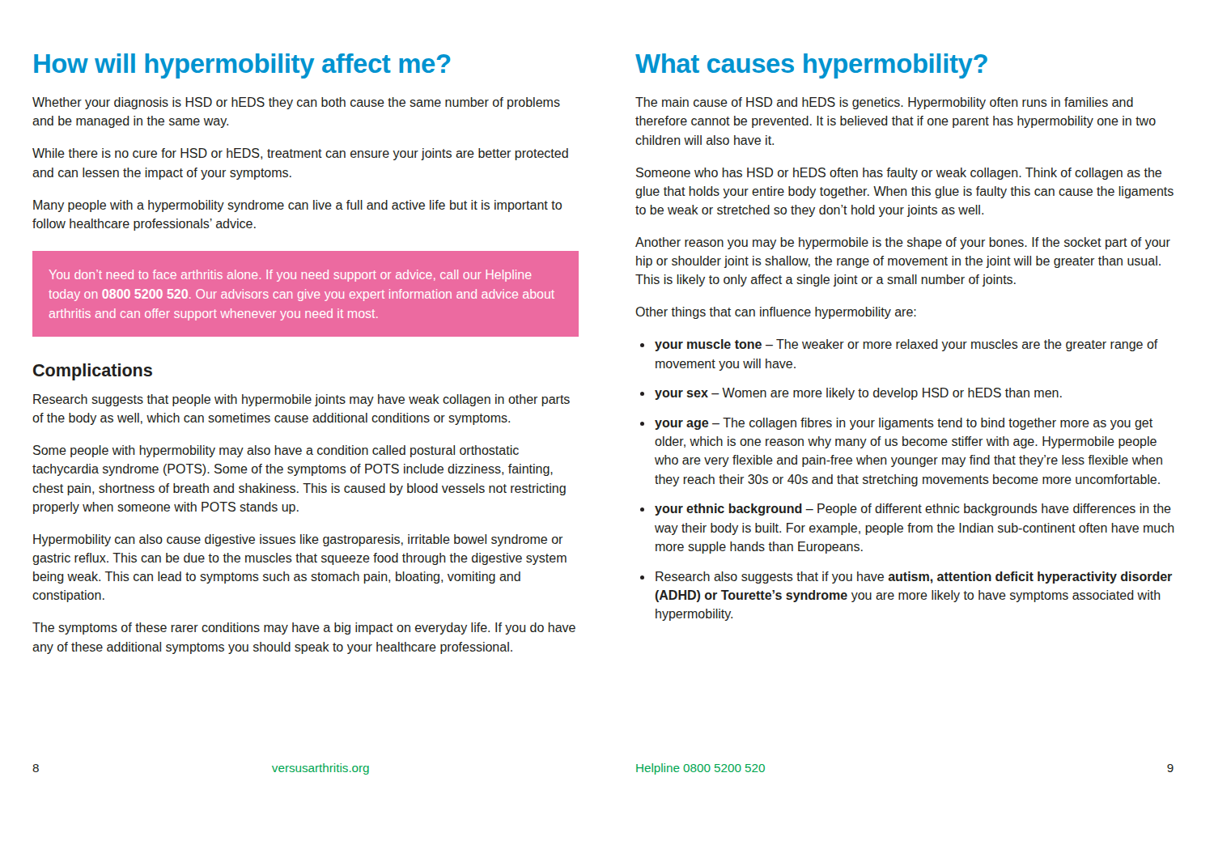How will hypermobility affect me?
Whether your diagnosis is HSD or hEDS they can both cause the same number of problems and be managed in the same way.
While there is no cure for HSD or hEDS, treatment can ensure your joints are better protected and can lessen the impact of your symptoms.
Many people with a hypermobility syndrome can live a full and active life but it is important to follow healthcare professionals’ advice.
You don’t need to face arthritis alone. If you need support or advice, call our Helpline today on 0800 5200 520. Our advisors can give you expert information and advice about arthritis and can offer support whenever you need it most.
Complications
Research suggests that people with hypermobile joints may have weak collagen in other parts of the body as well, which can sometimes cause additional conditions or symptoms.
Some people with hypermobility may also have a condition called postural orthostatic tachycardia syndrome (POTS). Some of the symptoms of POTS include dizziness, fainting, chest pain, shortness of breath and shakiness. This is caused by blood vessels not restricting properly when someone with POTS stands up.
Hypermobility can also cause digestive issues like gastroparesis, irritable bowel syndrome or gastric reflux. This can be due to the muscles that squeeze food through the digestive system being weak. This can lead to symptoms such as stomach pain, bloating, vomiting and constipation.
The symptoms of these rarer conditions may have a big impact on everyday life. If you do have any of these additional symptoms you should speak to your healthcare professional.
8 versusarthritis.org
What causes hypermobility?
The main cause of HSD and hEDS is genetics. Hypermobility often runs in families and therefore cannot be prevented. It is believed that if one parent has hypermobility one in two children will also have it.
Someone who has HSD or hEDS often has faulty or weak collagen. Think of collagen as the glue that holds your entire body together. When this glue is faulty this can cause the ligaments to be weak or stretched so they don’t hold your joints as well.
Another reason you may be hypermobile is the shape of your bones. If the socket part of your hip or shoulder joint is shallow, the range of movement in the joint will be greater than usual. This is likely to only affect a single joint or a small number of joints.
Other things that can influence hypermobility are:
your muscle tone – The weaker or more relaxed your muscles are the greater range of movement you will have.
your sex – Women are more likely to develop HSD or hEDS than men.
your age – The collagen fibres in your ligaments tend to bind together more as you get older, which is one reason why many of us become stiffer with age. Hypermobile people who are very flexible and pain-free when younger may find that they’re less flexible when they reach their 30s or 40s and that stretching movements become more uncomfortable.
your ethnic background – People of different ethnic backgrounds have differences in the way their body is built. For example, people from the Indian sub-continent often have much more supple hands than Europeans.
Research also suggests that if you have autism, attention deficit hyperactivity disorder (ADHD) or Tourette’s syndrome you are more likely to have symptoms associated with hypermobility.
Helpline 0800 5200 520 9